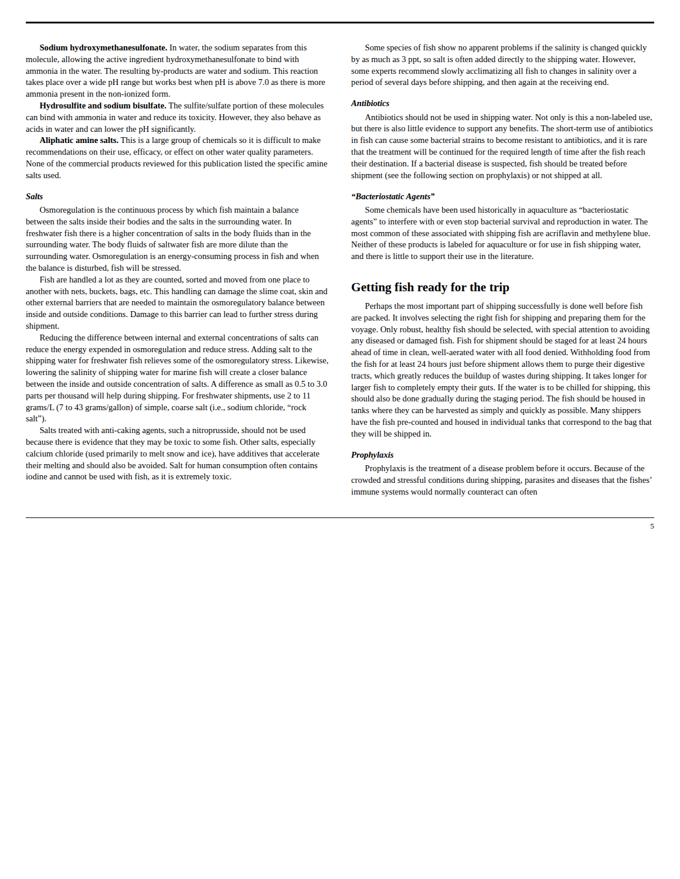Sodium hydroxymethanesulfonate. In water, the sodium separates from this molecule, allowing the active ingredient hydroxymethanesulfonate to bind with ammonia in the water. The resulting by-products are water and sodium. This reaction takes place over a wide pH range but works best when pH is above 7.0 as there is more ammonia present in the non-ionized form.
Hydrosulfite and sodium bisulfate. The sulfite/sulfate portion of these molecules can bind with ammonia in water and reduce its toxicity. However, they also behave as acids in water and can lower the pH significantly.
Aliphatic amine salts. This is a large group of chemicals so it is difficult to make recommendations on their use, efficacy, or effect on other water quality parameters. None of the commercial products reviewed for this publication listed the specific amine salts used.
Salts
Osmoregulation is the continuous process by which fish maintain a balance between the salts inside their bodies and the salts in the surrounding water. In freshwater fish there is a higher concentration of salts in the body fluids than in the surrounding water. The body fluids of saltwater fish are more dilute than the surrounding water. Osmoregulation is an energy-consuming process in fish and when the balance is disturbed, fish will be stressed.
Fish are handled a lot as they are counted, sorted and moved from one place to another with nets, buckets, bags, etc. This handling can damage the slime coat, skin and other external barriers that are needed to maintain the osmoregulatory balance between inside and outside conditions. Damage to this barrier can lead to further stress during shipment.
Reducing the difference between internal and external concentrations of salts can reduce the energy expended in osmoregulation and reduce stress. Adding salt to the shipping water for freshwater fish relieves some of the osmoregulatory stress. Likewise, lowering the salinity of shipping water for marine fish will create a closer balance between the inside and outside concentration of salts. A difference as small as 0.5 to 3.0 parts per thousand will help during shipping. For freshwater shipments, use 2 to 11 grams/L (7 to 43 grams/gallon) of simple, coarse salt (i.e., sodium chloride, “rock salt”).
Salts treated with anti-caking agents, such a nitroprusside, should not be used because there is evidence that they may be toxic to some fish. Other salts, especially calcium chloride (used primarily to melt snow and ice), have additives that accelerate their melting and should also be avoided. Salt for human consumption often contains iodine and cannot be used with fish, as it is extremely toxic.
Some species of fish show no apparent problems if the salinity is changed quickly by as much as 3 ppt, so salt is often added directly to the shipping water. However, some experts recommend slowly acclimatizing all fish to changes in salinity over a period of several days before shipping, and then again at the receiving end.
Antibiotics
Antibiotics should not be used in shipping water. Not only is this a non-labeled use, but there is also little evidence to support any benefits. The short-term use of antibiotics in fish can cause some bacterial strains to become resistant to antibiotics, and it is rare that the treatment will be continued for the required length of time after the fish reach their destination. If a bacterial disease is suspected, fish should be treated before shipment (see the following section on prophylaxis) or not shipped at all.
“Bacteriostatic Agents”
Some chemicals have been used historically in aquaculture as “bacteriostatic agents” to interfere with or even stop bacterial survival and reproduction in water. The most common of these associated with shipping fish are acriflavin and methylene blue. Neither of these products is labeled for aquaculture or for use in fish shipping water, and there is little to support their use in the literature.
Getting fish ready for the trip
Perhaps the most important part of shipping successfully is done well before fish are packed. It involves selecting the right fish for shipping and preparing them for the voyage. Only robust, healthy fish should be selected, with special attention to avoiding any diseased or damaged fish. Fish for shipment should be staged for at least 24 hours ahead of time in clean, well-aerated water with all food denied. Withholding food from the fish for at least 24 hours just before shipment allows them to purge their digestive tracts, which greatly reduces the buildup of wastes during shipping. It takes longer for larger fish to completely empty their guts. If the water is to be chilled for shipping, this should also be done gradually during the staging period. The fish should be housed in tanks where they can be harvested as simply and quickly as possible. Many shippers have the fish pre-counted and housed in individual tanks that correspond to the bag that they will be shipped in.
Prophylaxis
Prophylaxis is the treatment of a disease problem before it occurs. Because of the crowded and stressful conditions during shipping, parasites and diseases that the fishes’ immune systems would normally counteract can often
5